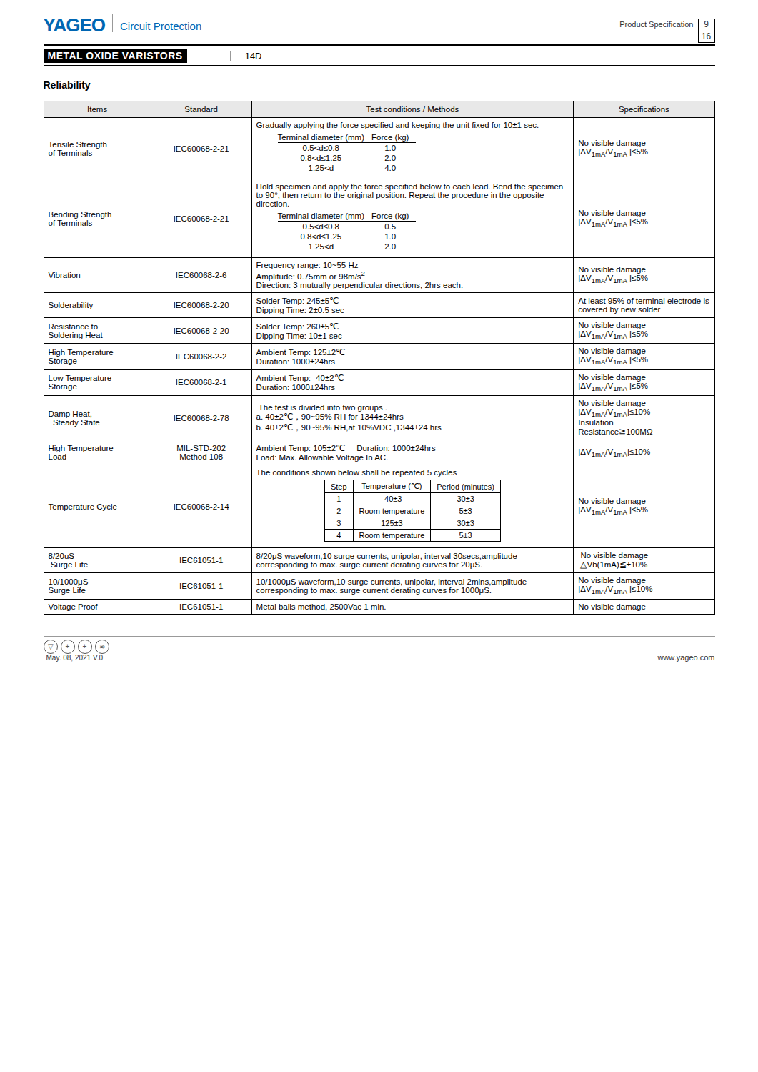YAGEO
Circuit Protection
Product Specification
9
16
METAL OXIDE VARISTORS
14D
Reliability
| Items | Standard | Test conditions / Methods | Specifications |
| --- | --- | --- | --- |
| Tensile Strength of Terminals | IEC60068-2-21 | Gradually applying the force specified and keeping the unit fixed for 10±1 sec. / Terminal diameter (mm) / Force (kg) / / 0.5<d≤0.8 / 1.0 / / 0.8<d≤1.25 / 2.0 / / 1.25<d / 4.0 / | No visible damage /ΔV 1mA /V 1mA /≤5% |
| Bending Strength of Terminals | IEC60068-2-21 | Hold specimen and apply the force specified below to each lead. Bend the specimen to 90°, then return to the original position. Repeat the procedure in the opposite direction. / Terminal diameter (mm) / Force (kg) / / 0.5<d≤0.8 / 0.5 / / 0.8<d≤1.25 / 1.0 / / 1.25<d / 2.0 / | No visible damage /ΔV 1mA /V 1mA /≤5% |
| Vibration | IEC60068-2-6 | Frequency range: 10~55 Hz Amplitude: 0.75mm or 98m/s 2 Direction: 3 mutually perpendicular directions, 2hrs each. | No visible damage /ΔV 1mA /V 1mA /≤5% |
| Solderability | IEC60068-2-20 | Solder Temp: 245±5℃ Dipping Time: 2±0.5 sec | At least 95% of terminal electrode is covered by new solder |
| Resistance to Soldering Heat | IEC60068-2-20 | Solder Temp: 260±5℃ Dipping Time: 10±1 sec | No visible damage /ΔV 1mA /V 1mA /≤5% |
| High Temperature Storage | IEC60068-2-2 | Ambient Temp: 125±2℃ Duration: 1000±24hrs | No visible damage /ΔV 1mA /V 1mA /≤5% |
| Low Temperature Storage | IEC60068-2-1 | Ambient Temp: -40±2℃ Duration: 1000±24hrs | No visible damage /ΔV 1mA /V 1mA /≤5% |
| Damp Heat, Steady State | IEC60068-2-78 | The test is divided into two groups . a. 40±2℃，90~95% RH for 1344±24hrs b. 40±2℃，90~95% RH,at 10%VDC ,1344±24 hrs | No visible damage /ΔV 1mA /V 1mA /≤10% Insulation Resistance≧100MΩ |
| High Temperature Load | MIL-STD-202 Method 108 | Ambient Temp: 105±2℃ Duration: 1000±24hrs Load: Max. Allowable Voltage In AC. | /ΔV 1mA /V 1mA /≤10% |
| Temperature Cycle | IEC60068-2-14 | The conditions shown below shall be repeated 5 cycles / Step / Temperature (℃) / Period (minutes) / / --- / --- / --- / / 1 / -40±3 / 30±3 / / 2 / Room temperature / 5±3 / / 3 / 125±3 / 30±3 / / 4 / Room temperature / 5±3 / | No visible damage /ΔV 1mA /V 1mA /≤5% |
| 8/20uS Surge Life | IEC61051-1 | 8/20μS waveform,10 surge currents, unipolar, interval 30secs,amplitude corresponding to max. surge current derating curves for 20μS. | No visible damage △Vb(1mA)≦±10% |
| 10/1000μS Surge Life | IEC61051-1 | 10/1000μS waveform,10 surge currents, unipolar, interval 2mins,amplitude corresponding to max. surge current derating curves for 1000μS. | No visible damage /ΔV 1mA /V 1mA /≤10% |
| Voltage Proof | IEC61051-1 | Metal balls method, 2500Vac 1 min. | No visible damage |
▽ + + ≋
May. 08, 2021 V.0
www.yageo.com